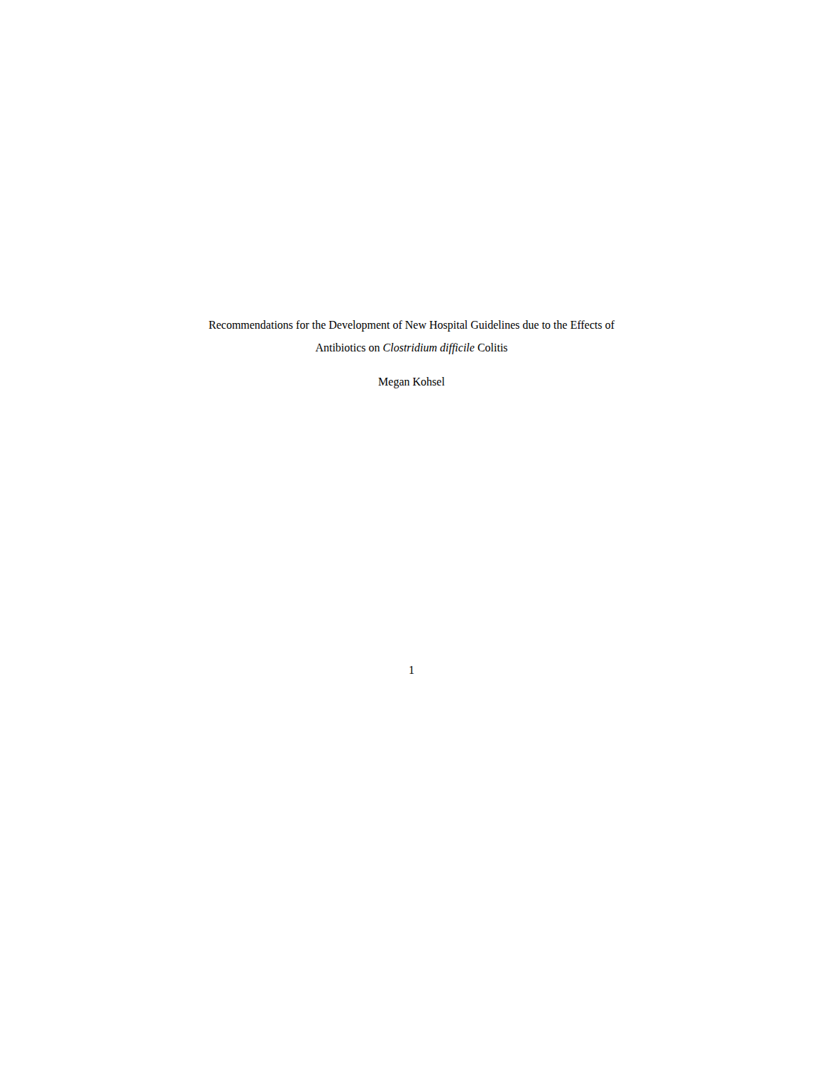Recommendations for the Development of New Hospital Guidelines due to the Effects of
Antibiotics on Clostridium difficile Colitis
Megan Kohsel
1